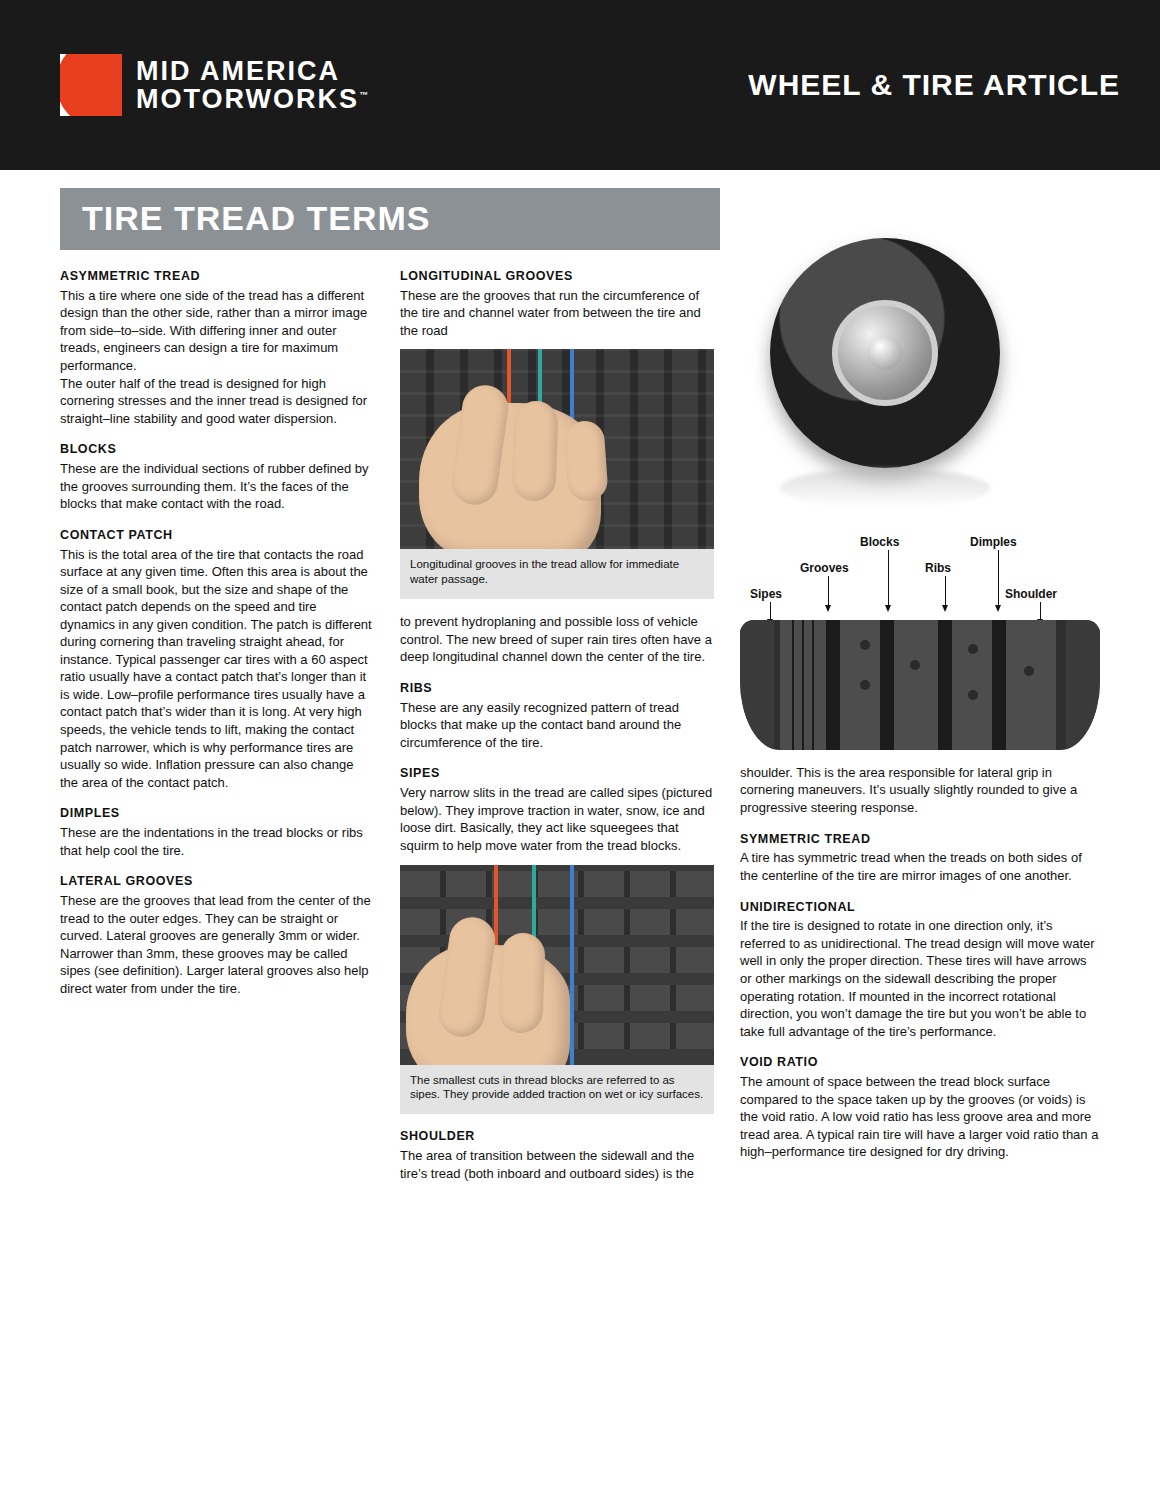Mid America
Motorworks™
Wheel & Tire Article
Tire Tread Terms
Asymmetric Tread
This a tire where one side of the tread has a different design than the other side, rather than a mirror image from side–to–side. With differing inner and outer treads, engineers can design a tire for maximum performance.
The outer half of the tread is designed for high cornering stresses and the inner tread is designed for straight–line stability and good water dispersion.
Blocks
These are the individual sections of rubber defined by the grooves surrounding them. It’s the faces of the blocks that make contact with the road.
Contact Patch
This is the total area of the tire that contacts the road surface at any given time. Often this area is about the size of a small book, but the size and shape of the contact patch depends on the speed and tire dynamics in any given condition. The patch is different during cornering than traveling straight ahead, for instance. Typical passenger car tires with a 60 aspect ratio usually have a contact patch that’s longer than it is wide. Low–profile performance tires usually have a contact patch that’s wider than it is long. At very high speeds, the vehicle tends to lift, making the contact patch narrower, which is why performance tires are usually so wide. Inflation pressure can also change the area of the contact patch.
Dimples
These are the indentations in the tread blocks or ribs that help cool the tire.
Lateral Grooves
These are the grooves that lead from the center of the tread to the outer edges. They can be straight or curved. Lateral grooves are generally 3mm or wider. Narrower than 3mm, these grooves may be called sipes (see definition). Larger lateral grooves also help direct water from under the tire.
Longitudinal Grooves
These are the grooves that run the circumference of the tire and channel water from between the tire and the road
Longitudinal grooves in the tread allow for immediate water passage.
to prevent hydroplaning and possible loss of vehicle control. The new breed of super rain tires often have a deep longitudinal channel down the center of the tire.
Ribs
These are any easily recognized pattern of tread blocks that make up the contact band around the circumference of the tire.
Sipes
Very narrow slits in the tread are called sipes (pictured below). They improve traction in water, snow, ice and loose dirt. Basically, they act like squeegees that squirm to help move water from the tread blocks.
The smallest cuts in thread blocks are referred to as sipes. They provide added traction on wet or icy surfaces.
Shoulder
The area of transition between the sidewall and the tire’s tread (both inboard and outboard sides) is the
Blocks Dimples Grooves Ribs Sipes Shoulder
shoulder. This is the area responsible for lateral grip in cornering maneuvers. It’s usually slightly rounded to give a progressive steering response.
Symmetric Tread
A tire has symmetric tread when the treads on both sides of the centerline of the tire are mirror images of one another.
Unidirectional
If the tire is designed to rotate in one direction only, it’s referred to as unidirectional. The tread design will move water well in only the proper direction. These tires will have arrows or other markings on the sidewall describing the proper operating rotation. If mounted in the incorrect rotational direction, you won’t damage the tire but you won’t be able to take full advantage of the tire’s performance.
Void Ratio
The amount of space between the tread block surface compared to the space taken up by the grooves (or voids) is the void ratio. A low void ratio has less groove area and more tread area. A typical rain tire will have a larger void ratio than a high–performance tire designed for dry driving.